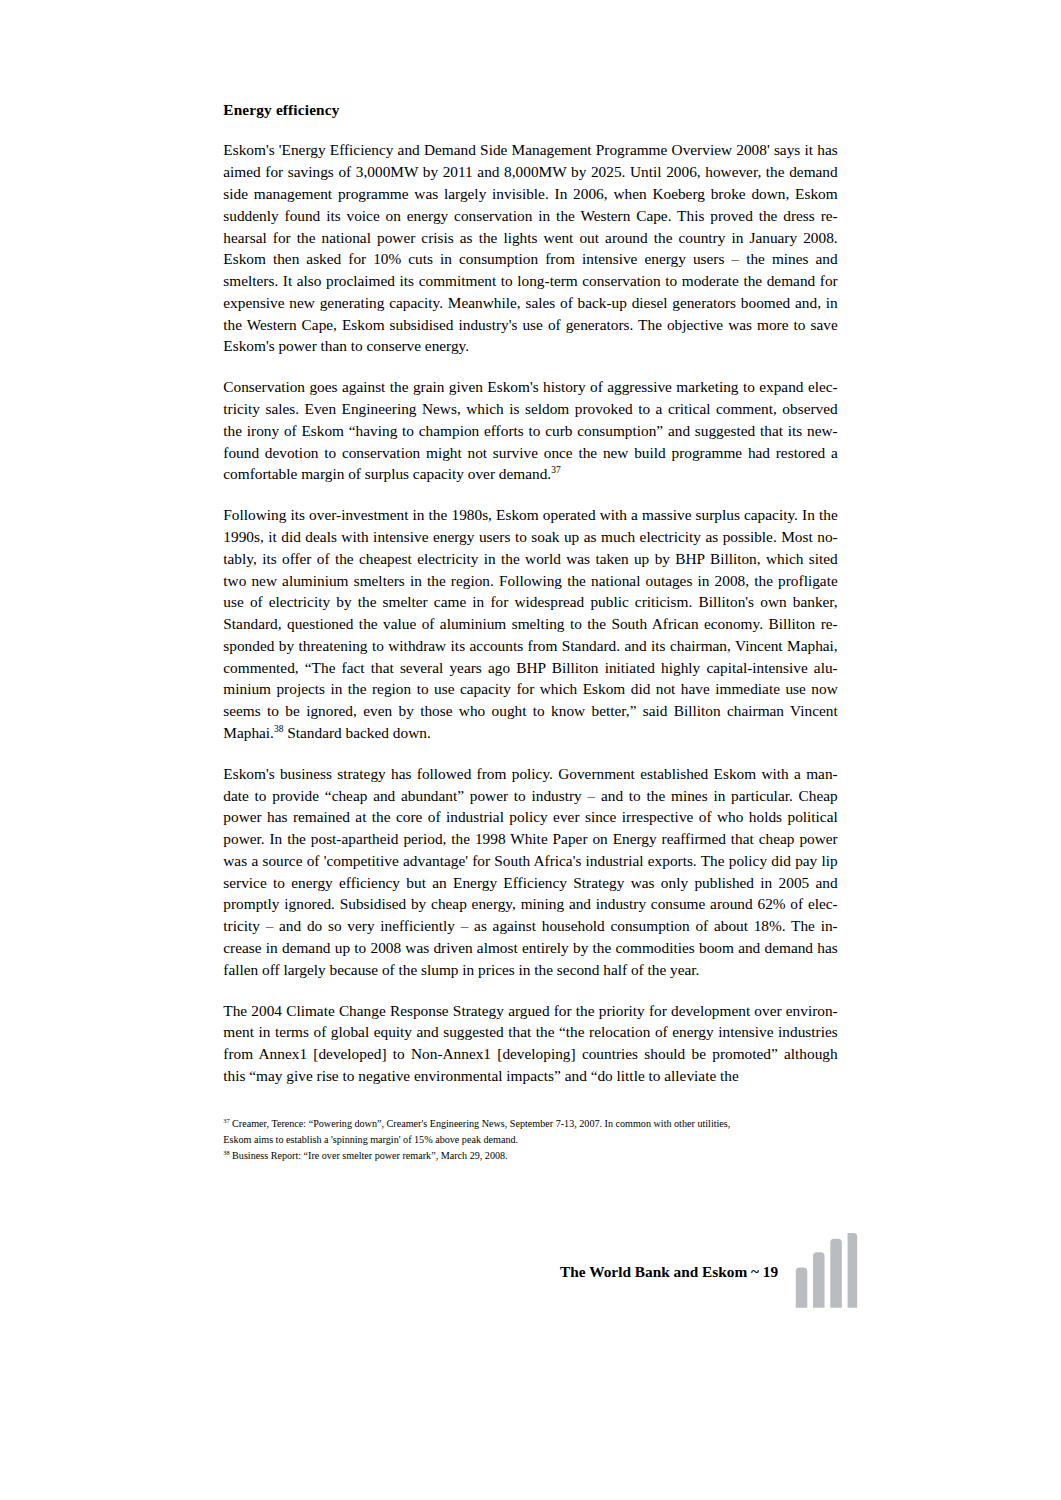Energy efficiency
Eskom's 'Energy Efficiency and Demand Side Management Programme Overview 2008' says it has aimed for savings of 3,000MW by 2011 and 8,000MW by 2025. Until 2006, however, the demand side management programme was largely invisible. In 2006, when Koeberg broke down, Eskom suddenly found its voice on energy conservation in the Western Cape. This proved the dress rehearsal for the national power crisis as the lights went out around the country in January 2008. Eskom then asked for 10% cuts in consumption from intensive energy users – the mines and smelters. It also proclaimed its commitment to long-term conservation to moderate the demand for expensive new generating capacity. Meanwhile, sales of back-up diesel generators boomed and, in the Western Cape, Eskom subsidised industry's use of generators. The objective was more to save Eskom's power than to conserve energy.
Conservation goes against the grain given Eskom's history of aggressive marketing to expand electricity sales. Even Engineering News, which is seldom provoked to a critical comment, observed the irony of Eskom “having to champion efforts to curb consumption” and suggested that its newfound devotion to conservation might not survive once the new build programme had restored a comfortable margin of surplus capacity over demand.37
Following its over-investment in the 1980s, Eskom operated with a massive surplus capacity. In the 1990s, it did deals with intensive energy users to soak up as much electricity as possible. Most notably, its offer of the cheapest electricity in the world was taken up by BHP Billiton, which sited two new aluminium smelters in the region. Following the national outages in 2008, the profligate use of electricity by the smelter came in for widespread public criticism. Billiton's own banker, Standard, questioned the value of aluminium smelting to the South African economy. Billiton responded by threatening to withdraw its accounts from Standard. and its chairman, Vincent Maphai, commented, “The fact that several years ago BHP Billiton initiated highly capital-intensive aluminium projects in the region to use capacity for which Eskom did not have immediate use now seems to be ignored, even by those who ought to know better,” said Billiton chairman Vincent Maphai.38 Standard backed down.
Eskom's business strategy has followed from policy. Government established Eskom with a mandate to provide “cheap and abundant” power to industry – and to the mines in particular. Cheap power has remained at the core of industrial policy ever since irrespective of who holds political power. In the post-apartheid period, the 1998 White Paper on Energy reaffirmed that cheap power was a source of 'competitive advantage' for South Africa's industrial exports. The policy did pay lip service to energy efficiency but an Energy Efficiency Strategy was only published in 2005 and promptly ignored. Subsidised by cheap energy, mining and industry consume around 62% of electricity – and do so very inefficiently – as against household consumption of about 18%. The increase in demand up to 2008 was driven almost entirely by the commodities boom and demand has fallen off largely because of the slump in prices in the second half of the year.
The 2004 Climate Change Response Strategy argued for the priority for development over environment in terms of global equity and suggested that the “the relocation of energy intensive industries from Annex1 [developed] to Non-Annex1 [developing] countries should be promoted” although this “may give rise to negative environmental impacts” and “do little to alleviate the
37 Creamer, Terence: “Powering down”, Creamer's Engineering News, September 7-13, 2007. In common with other utilities,
Eskom aims to establish a 'spinning margin' of 15% above peak demand.
38 Business Report: “Ire over smelter power remark”, March 29, 2008.
The World Bank and Eskom ~ 19